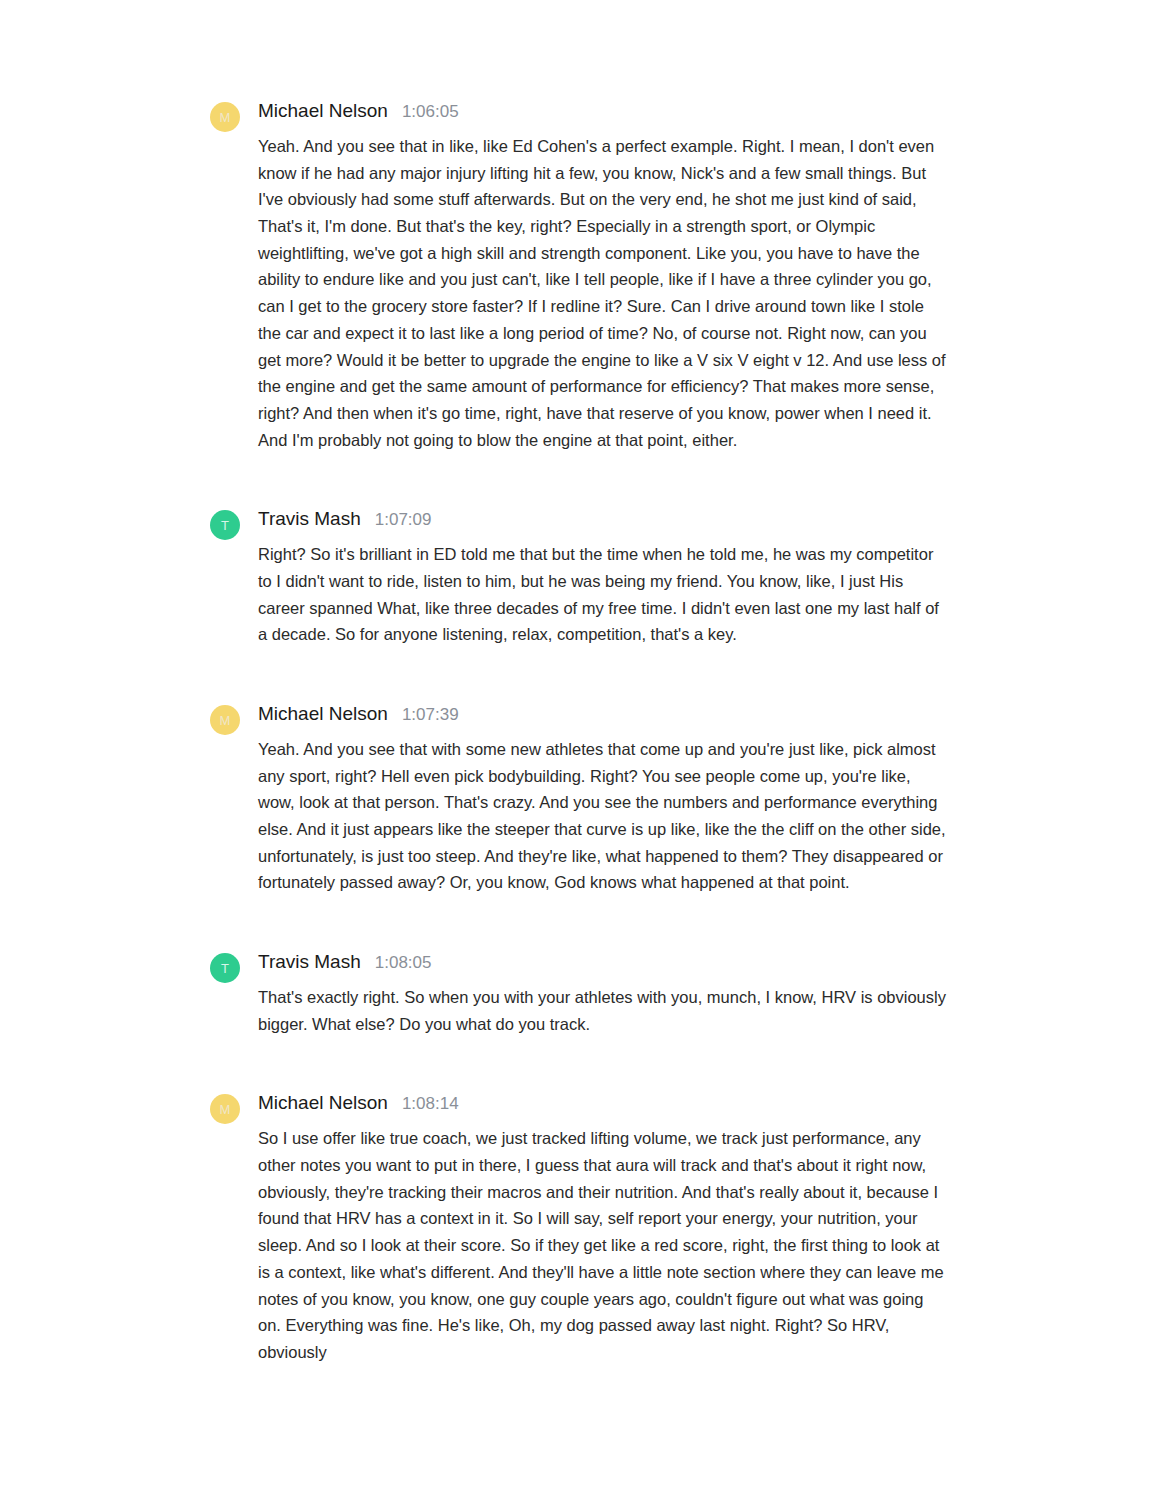M
Michael Nelson 1:06:05
Yeah. And you see that in like, like Ed Cohen's a perfect example. Right. I mean, I don't even know if he had any major injury lifting hit a few, you know, Nick's and a few small things. But I've obviously had some stuff afterwards. But on the very end, he shot me just kind of said, That's it, I'm done. But that's the key, right? Especially in a strength sport, or Olympic weightlifting, we've got a high skill and strength component. Like you, you have to have the ability to endure like and you just can't, like I tell people, like if I have a three cylinder you go, can I get to the grocery store faster? If I redline it? Sure. Can I drive around town like I stole the car and expect it to last like a long period of time? No, of course not. Right now, can you get more? Would it be better to upgrade the engine to like a V six V eight v 12. And use less of the engine and get the same amount of performance for efficiency? That makes more sense, right? And then when it's go time, right, have that reserve of you know, power when I need it. And I'm probably not going to blow the engine at that point, either.
T
Travis Mash 1:07:09
Right? So it's brilliant in ED told me that but the time when he told me, he was my competitor to I didn't want to ride, listen to him, but he was being my friend. You know, like, I just His career spanned What, like three decades of my free time. I didn't even last one my last half of a decade. So for anyone listening, relax, competition, that's a key.
M
Michael Nelson 1:07:39
Yeah. And you see that with some new athletes that come up and you're just like, pick almost any sport, right? Hell even pick bodybuilding. Right? You see people come up, you're like, wow, look at that person. That's crazy. And you see the numbers and performance everything else. And it just appears like the steeper that curve is up like, like the the cliff on the other side, unfortunately, is just too steep. And they're like, what happened to them? They disappeared or fortunately passed away? Or, you know, God knows what happened at that point.
T
Travis Mash 1:08:05
That's exactly right. So when you with your athletes with you, munch, I know, HRV is obviously bigger. What else? Do you what do you track.
M
Michael Nelson 1:08:14
So I use offer like true coach, we just tracked lifting volume, we track just performance, any other notes you want to put in there, I guess that aura will track and that's about it right now, obviously, they're tracking their macros and their nutrition. And that's really about it, because I found that HRV has a context in it. So I will say, self report your energy, your nutrition, your sleep. And so I look at their score. So if they get like a red score, right, the first thing to look at is a context, like what's different. And they'll have a little note section where they can leave me notes of you know, you know, one guy couple years ago, couldn't figure out what was going on. Everything was fine. He's like, Oh, my dog passed away last night. Right? So HRV, obviously